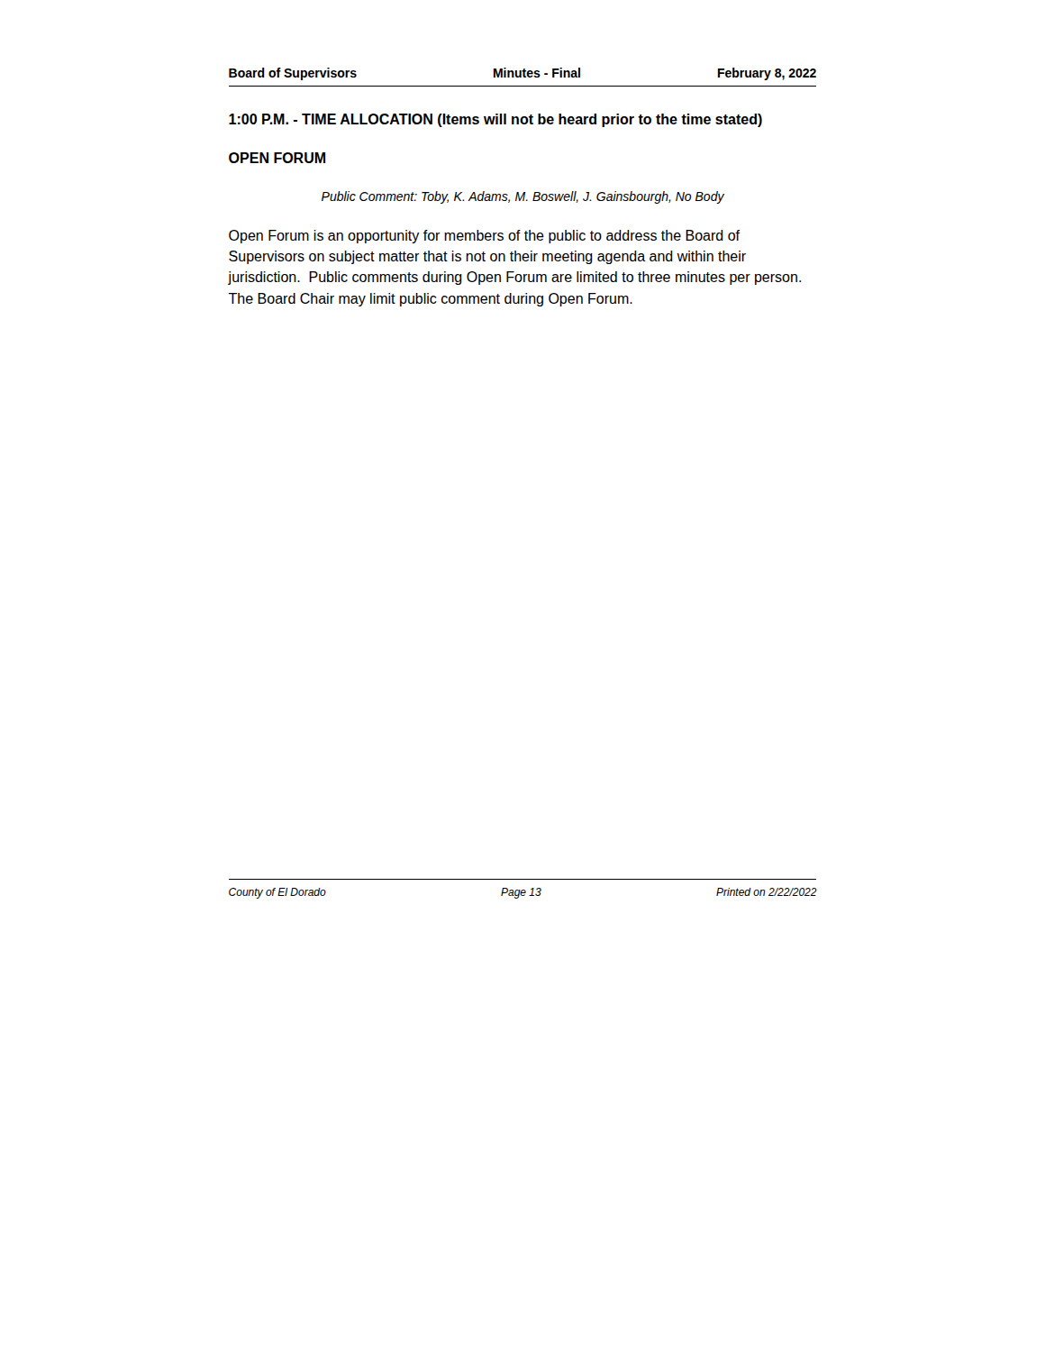Board of Supervisors
Minutes - Final
February 8, 2022
1:00 P.M. - TIME ALLOCATION (Items will not be heard prior to the time stated)
OPEN FORUM
Public Comment: Toby, K. Adams, M. Boswell, J. Gainsbourgh, No Body
Open Forum is an opportunity for members of the public to address the Board of Supervisors on subject matter that is not on their meeting agenda and within their jurisdiction. Public comments during Open Forum are limited to three minutes per person. The Board Chair may limit public comment during Open Forum.
County of El Dorado
Page 13
Printed on 2/22/2022